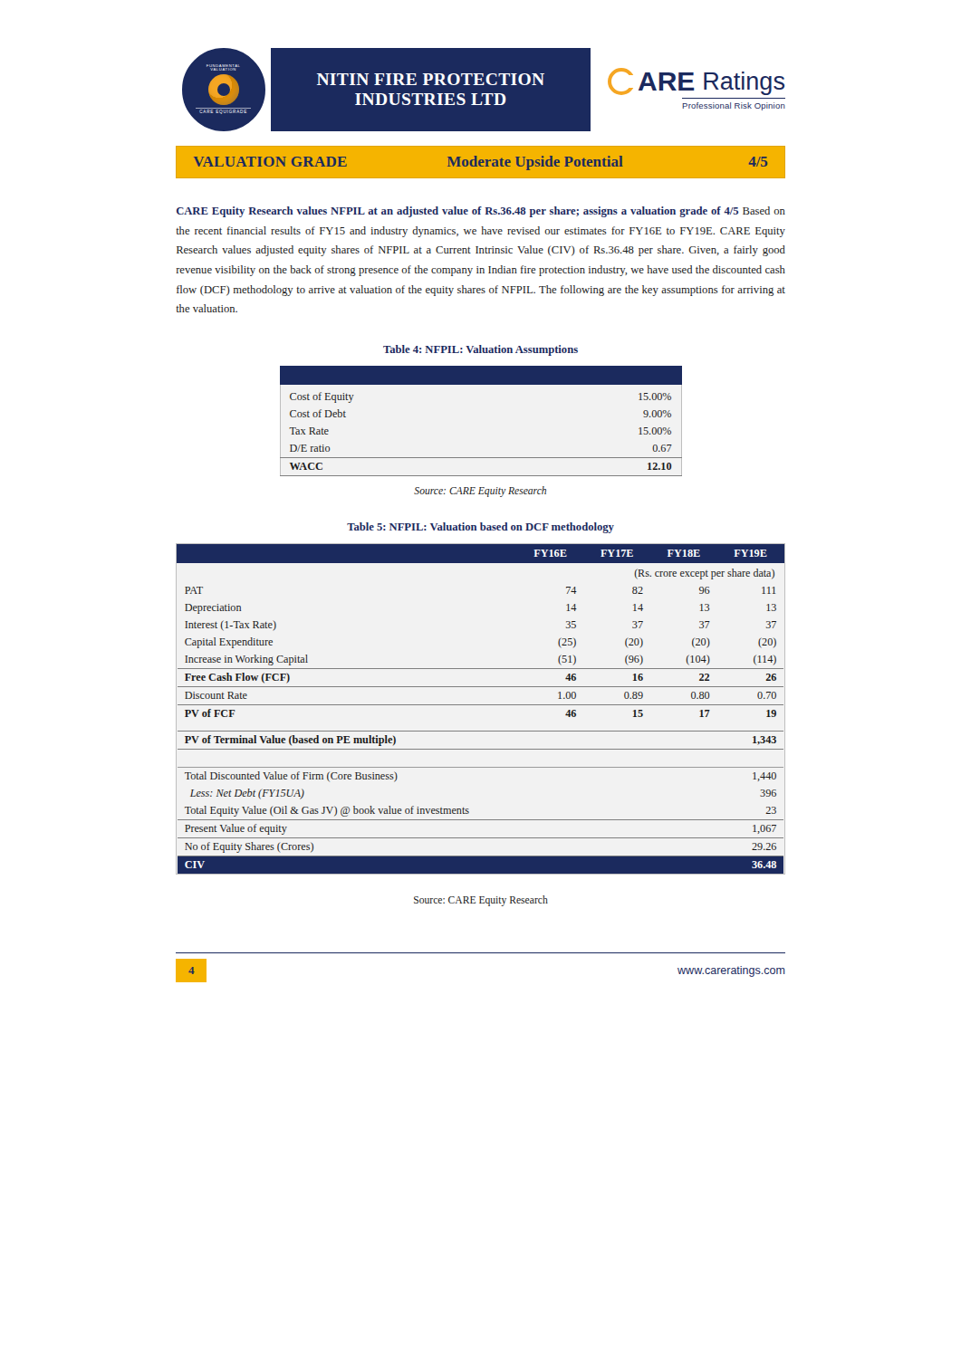Fundamental
Valuation
Care Equigrade
NITIN FIRE PROTECTION INDUSTRIES LTD
ARERatings
Professional Risk Opinion
VALUATION GRADE
Moderate Upside Potential
4/5
CARE Equity Research values NFPIL at an adjusted value of Rs.36.48 per share; assigns a valuation grade of 4/5 Based on the recent financial results of FY15 and industry dynamics, we have revised our estimates for FY16E to FY19E. CARE Equity Research values adjusted equity shares of NFPIL at a Current Intrinsic Value (CIV) of Rs.36.48 per share. Given, a fairly good revenue visibility on the back of strong presence of the company in Indian fire protection industry, we have used the discounted cash flow (DCF) methodology to arrive at valuation of the equity shares of NFPIL. The following are the key assumptions for arriving at the valuation.
Table 4: NFPIL: Valuation Assumptions
| Cost of Equity | 15.00% |
| Cost of Debt | 9.00% |
| Tax Rate | 15.00% |
| D/E ratio | 0.67 |
| WACC | 12.10 |
Source: CARE Equity Research
Table 5: NFPIL: Valuation based on DCF methodology
| (Rs. crore except per share data) |
| | FY16E | FY17E | FY18E | FY19E |
| PAT | 74 | 82 | 96 | 111 |
| Depreciation | 14 | 14 | 13 | 13 |
| Interest (1-Tax Rate) | 35 | 37 | 37 | 37 |
| Capital Expenditure | (25) | (20) | (20) | (20) |
| Increase in Working Capital | (51) | (96) | (104) | (114) |
| Free Cash Flow (FCF) | 46 | 16 | 22 | 26 |
| Discount Rate | 1.00 | 0.89 | 0.80 | 0.70 |
| PV of FCF | 46 | 15 | 17 | 19 |
| PV of Terminal Value (based on PE multiple) | | | | 1,343 |
| Total Discounted Value of Firm (Core Business) | | | | 1,440 |
| Less: Net Debt (FY15UA) | | | | 396 |
| Total Equity Value (Oil & Gas JV) @ book value of investments | | | | 23 |
| Present Value of equity | | | | 1,067 |
| No of Equity Shares (Crores) | | | | 29.26 |
| CIV | | | | 36.48 |
Source: CARE Equity Research
4
www.careratings.com